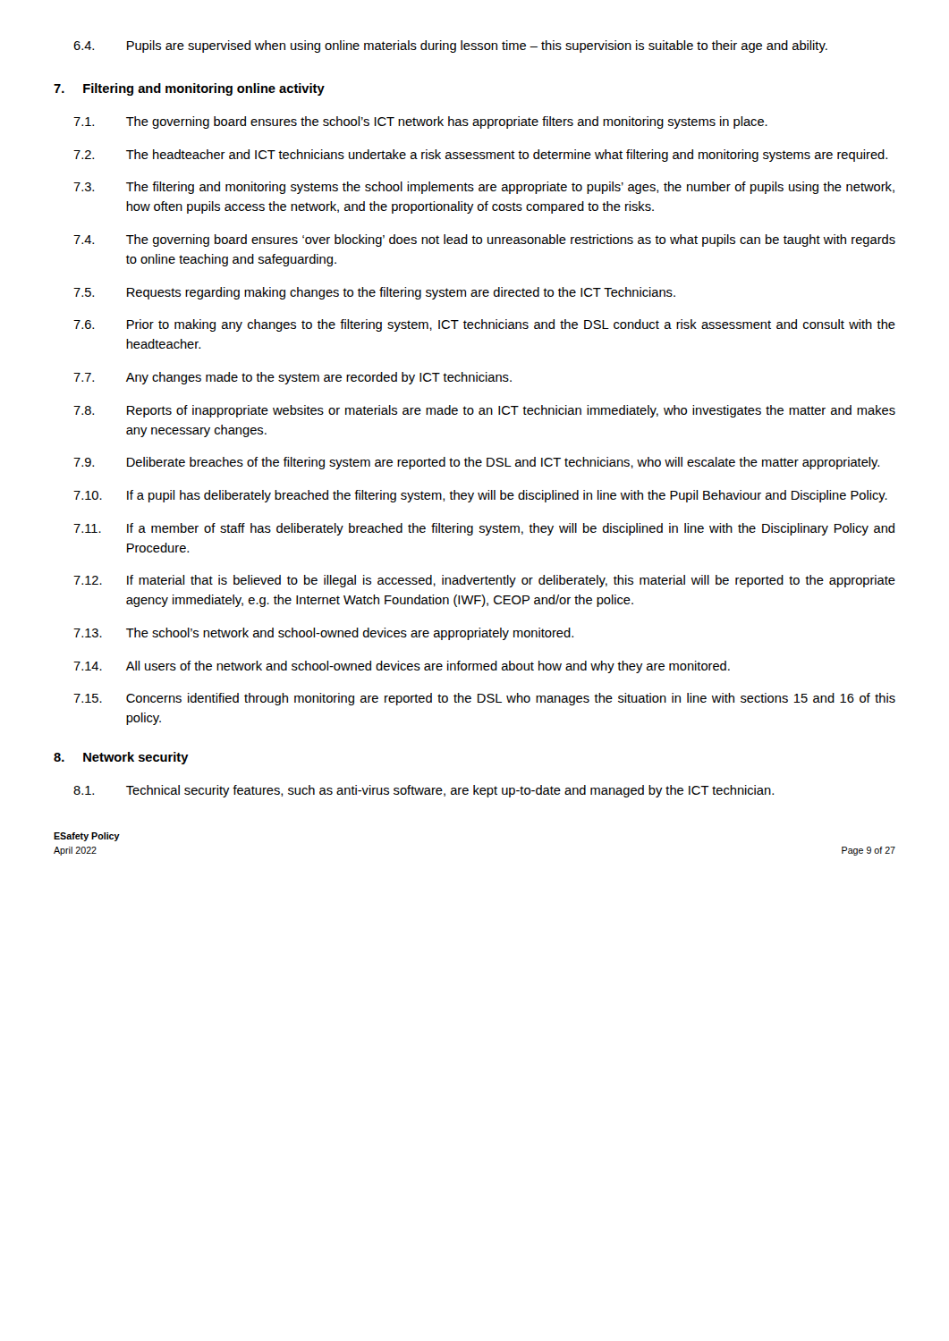6.4. Pupils are supervised when using online materials during lesson time – this supervision is suitable to their age and ability.
7.
Filtering and monitoring online activity
7.1. The governing board ensures the school’s ICT network has appropriate filters and monitoring systems in place.
7.2. The headteacher and ICT technicians undertake a risk assessment to determine what filtering and monitoring systems are required.
7.3. The filtering and monitoring systems the school implements are appropriate to pupils’ ages, the number of pupils using the network, how often pupils access the network, and the proportionality of costs compared to the risks.
7.4. The governing board ensures ‘over blocking’ does not lead to unreasonable restrictions as to what pupils can be taught with regards to online teaching and safeguarding.
7.5. Requests regarding making changes to the filtering system are directed to the ICT Technicians.
7.6. Prior to making any changes to the filtering system, ICT technicians and the DSL conduct a risk assessment and consult with the headteacher.
7.7. Any changes made to the system are recorded by ICT technicians.
7.8. Reports of inappropriate websites or materials are made to an ICT technician immediately, who investigates the matter and makes any necessary changes.
7.9. Deliberate breaches of the filtering system are reported to the DSL and ICT technicians, who will escalate the matter appropriately.
7.10. If a pupil has deliberately breached the filtering system, they will be disciplined in line with the Pupil Behaviour and Discipline Policy.
7.11. If a member of staff has deliberately breached the filtering system, they will be disciplined in line with the Disciplinary Policy and Procedure.
7.12. If material that is believed to be illegal is accessed, inadvertently or deliberately, this material will be reported to the appropriate agency immediately, e.g. the Internet Watch Foundation (IWF), CEOP and/or the police.
7.13. The school’s network and school-owned devices are appropriately monitored.
7.14. All users of the network and school-owned devices are informed about how and why they are monitored.
7.15. Concerns identified through monitoring are reported to the DSL who manages the situation in line with sections 15 and 16 of this policy.
8.
Network security
8.1. Technical security features, such as anti-virus software, are kept up-to-date and managed by the ICT technician.
ESafety Policy
April 2022
Page 9 of 27